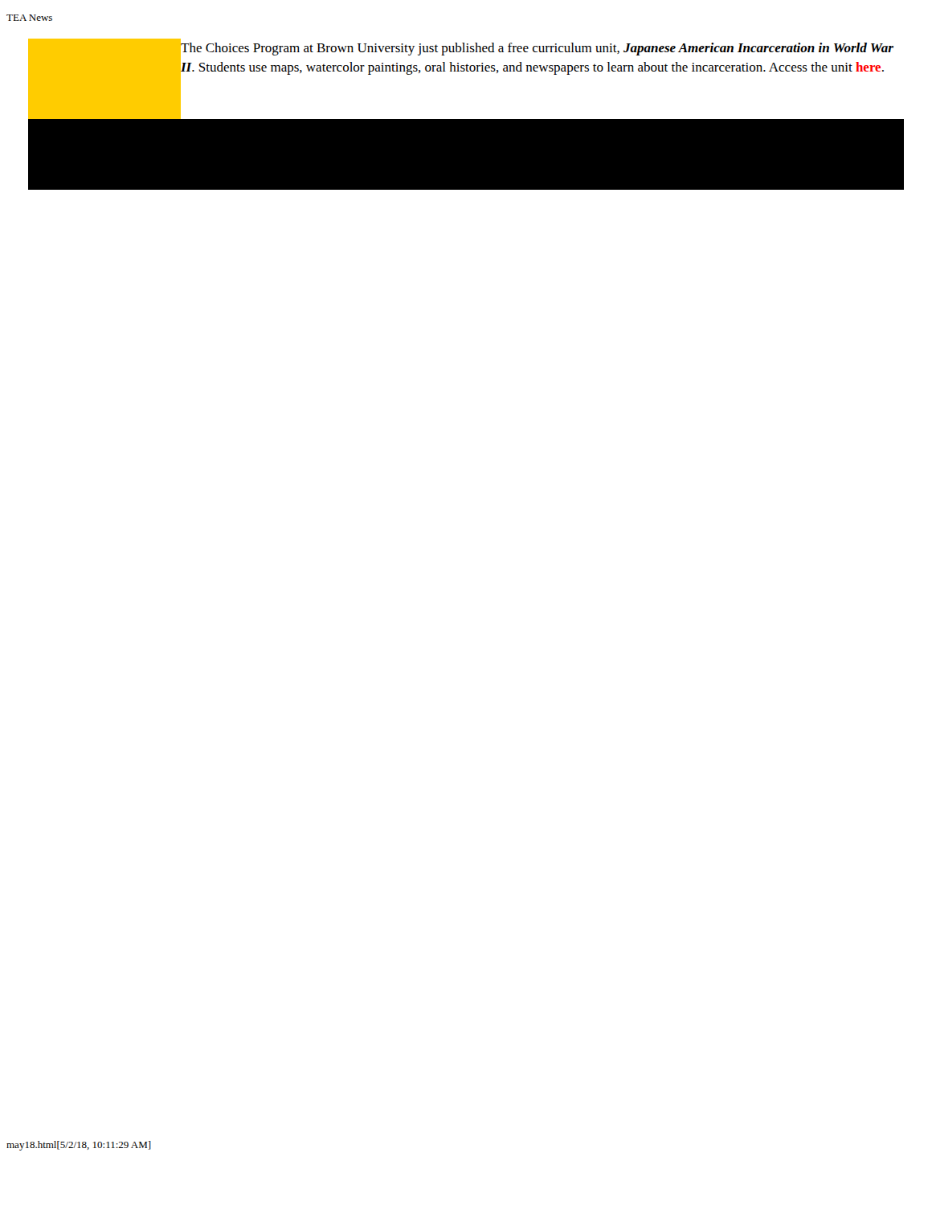TEA News
| | The Choices Program at Brown University just published a free curriculum unit, Japanese American Incarceration in World War II . Students use maps, watercolor paintings, oral histories, and newspapers to learn about the incarceration. Access the unit here . |
may18.html[5/2/18, 10:11:29 AM]